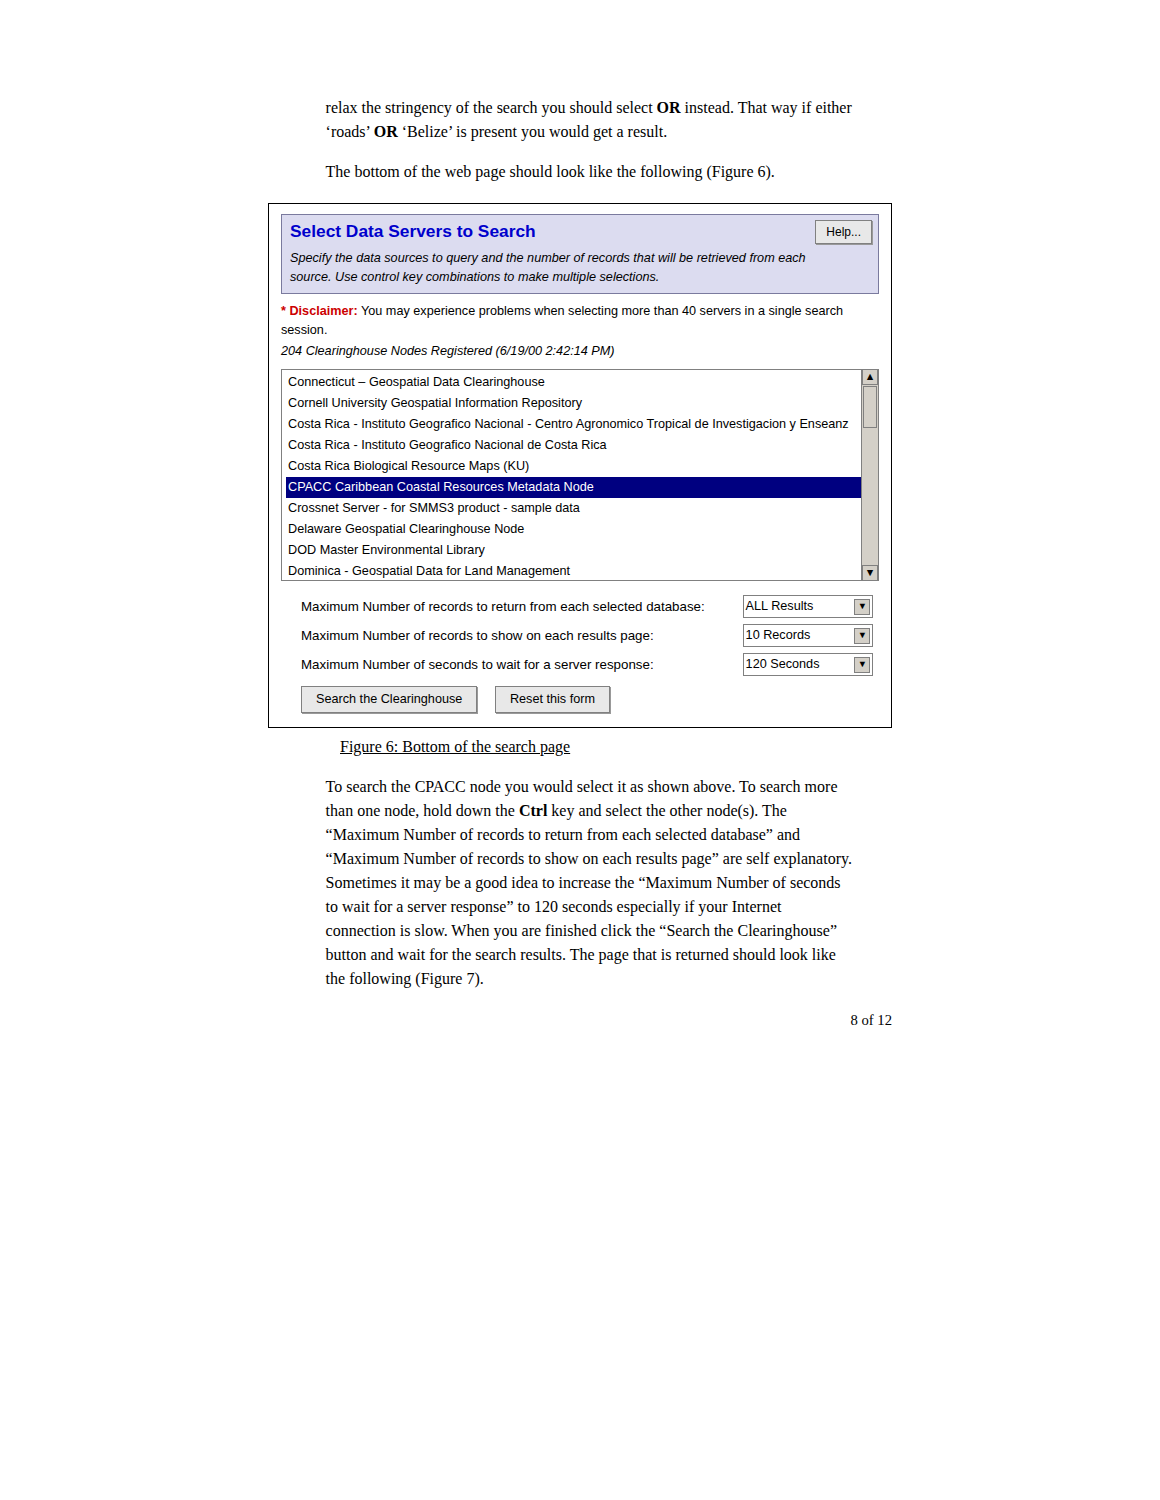relax the stringency of the search you should select OR instead. That way if either ‘roads’ OR ‘Belize’ is present you would get a result.
The bottom of the web page should look like the following (Figure 6).
Select Data Servers to Search Help...
Specify the data sources to query and the number of records that will be retrieved from each source. Use control key combinations to make multiple selections.
* Disclaimer: You may experience problems when selecting more than 40 servers in a single search session.
204 Clearinghouse Nodes Registered (6/19/00 2:42:14 PM)
Connecticut – Geospatial Data Clearinghouse
Cornell University Geospatial Information Repository
Costa Rica - Instituto Geografico Nacional - Centro Agronomico Tropical de Investigacion y Enseanz
Costa Rica - Instituto Geografico Nacional de Costa Rica
Costa Rica Biological Resource Maps (KU)
CPACC Caribbean Coastal Resources Metadata Node
Crossnet Server - for SMMS3 product - sample data
Delaware Geospatial Clearinghouse Node
DOD Master Environmental Library
Dominica - Geospatial Data for Land Management
Dominican Republic clearinghouse for marine and coastal information
Eastern Sierra Geospatial Data Clearinghouse
Ecological Monitoring and Assessment Network (Environment Canada Server)
El Salvador, CNR Instituto Geografico Nacional
European Space Agency AVHRR Images
▲
▼
Maximum Number of records to return from each selected database: ALL Results▼
Maximum Number of records to show on each results page: 10 Records▼
Maximum Number of seconds to wait for a server response: 120 Seconds▼
Search the Clearinghouse Reset this form
Figure 6: Bottom of the search page
To search the CPACC node you would select it as shown above. To search more than one node, hold down the Ctrl key and select the other node(s). The “Maximum Number of records to return from each selected database” and “Maximum Number of records to show on each results page” are self explanatory. Sometimes it may be a good idea to increase the “Maximum Number of seconds to wait for a server response” to 120 seconds especially if your Internet connection is slow. When you are finished click the “Search the Clearinghouse” button and wait for the search results. The page that is returned should look like the following (Figure 7).
8 of 12